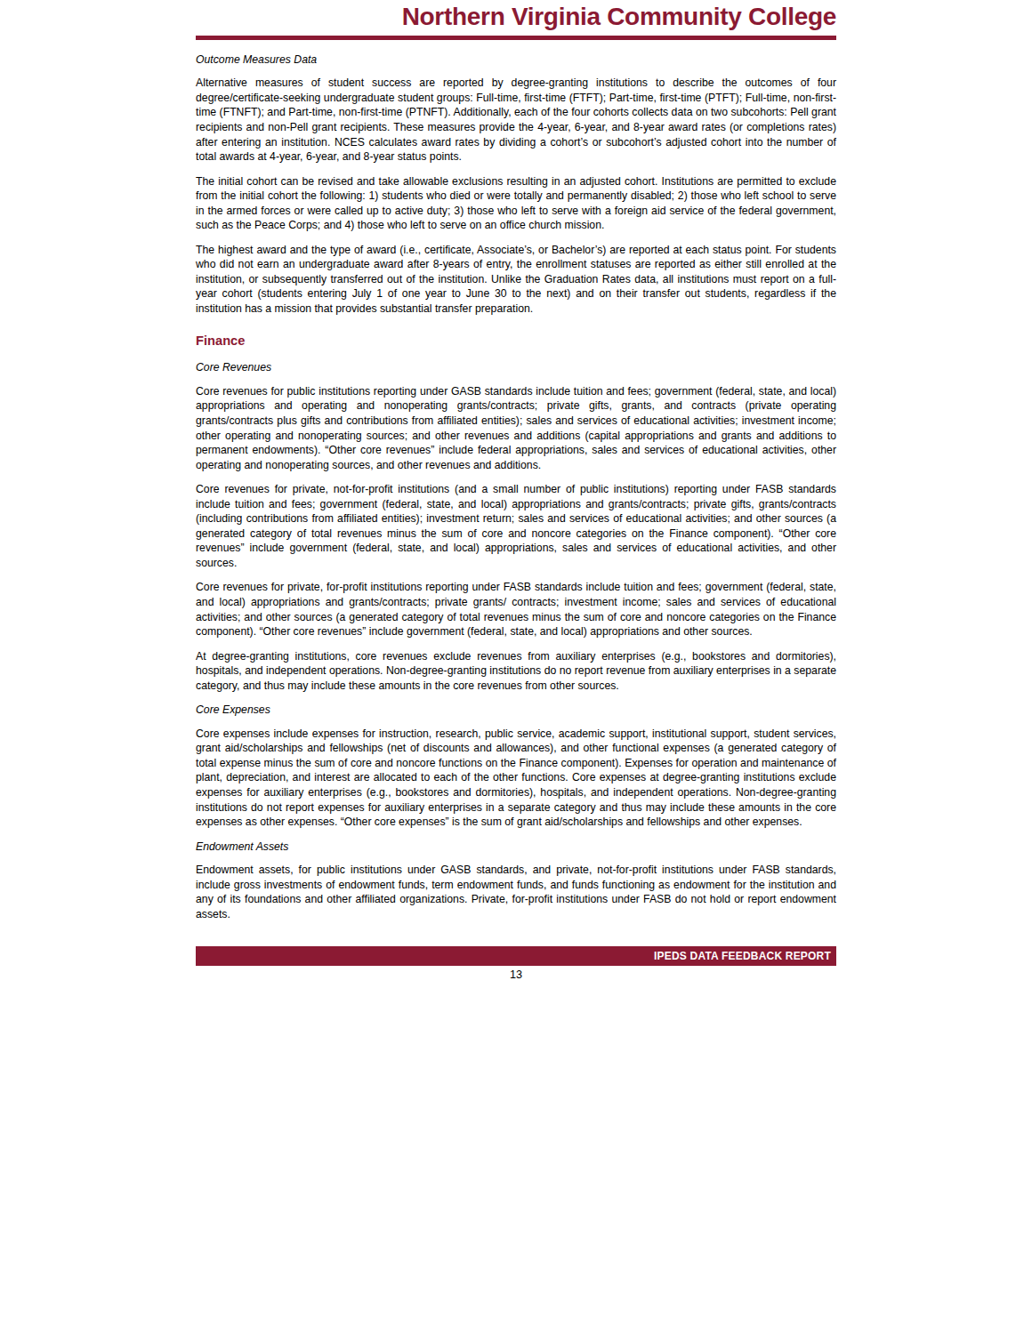Northern Virginia Community College
Outcome Measures Data
Alternative measures of student success are reported by degree-granting institutions to describe the outcomes of four degree/certificate-seeking undergraduate student groups: Full-time, first-time (FTFT); Part-time, first-time (PTFT); Full-time, non-first-time (FTNFT); and Part-time, non-first-time (PTNFT). Additionally, each of the four cohorts collects data on two subcohorts: Pell grant recipients and non-Pell grant recipients. These measures provide the 4-year, 6-year, and 8-year award rates (or completions rates) after entering an institution. NCES calculates award rates by dividing a cohort’s or subcohort’s adjusted cohort into the number of total awards at 4-year, 6-year, and 8-year status points.
The initial cohort can be revised and take allowable exclusions resulting in an adjusted cohort. Institutions are permitted to exclude from the initial cohort the following: 1) students who died or were totally and permanently disabled; 2) those who left school to serve in the armed forces or were called up to active duty; 3) those who left to serve with a foreign aid service of the federal government, such as the Peace Corps; and 4) those who left to serve on an office church mission.
The highest award and the type of award (i.e., certificate, Associate’s, or Bachelor’s) are reported at each status point. For students who did not earn an undergraduate award after 8-years of entry, the enrollment statuses are reported as either still enrolled at the institution, or subsequently transferred out of the institution. Unlike the Graduation Rates data, all institutions must report on a full-year cohort (students entering July 1 of one year to June 30 to the next) and on their transfer out students, regardless if the institution has a mission that provides substantial transfer preparation.
Finance
Core Revenues
Core revenues for public institutions reporting under GASB standards include tuition and fees; government (federal, state, and local) appropriations and operating and nonoperating grants/contracts; private gifts, grants, and contracts (private operating grants/contracts plus gifts and contributions from affiliated entities); sales and services of educational activities; investment income; other operating and nonoperating sources; and other revenues and additions (capital appropriations and grants and additions to permanent endowments). “Other core revenues” include federal appropriations, sales and services of educational activities, other operating and nonoperating sources, and other revenues and additions.
Core revenues for private, not-for-profit institutions (and a small number of public institutions) reporting under FASB standards include tuition and fees; government (federal, state, and local) appropriations and grants/contracts; private gifts, grants/contracts (including contributions from affiliated entities); investment return; sales and services of educational activities; and other sources (a generated category of total revenues minus the sum of core and noncore categories on the Finance component). “Other core revenues” include government (federal, state, and local) appropriations, sales and services of educational activities, and other sources.
Core revenues for private, for-profit institutions reporting under FASB standards include tuition and fees; government (federal, state, and local) appropriations and grants/contracts; private grants/ contracts; investment income; sales and services of educational activities; and other sources (a generated category of total revenues minus the sum of core and noncore categories on the Finance component). “Other core revenues” include government (federal, state, and local) appropriations and other sources.
At degree-granting institutions, core revenues exclude revenues from auxiliary enterprises (e.g., bookstores and dormitories), hospitals, and independent operations. Non-degree-granting institutions do no report revenue from auxiliary enterprises in a separate category, and thus may include these amounts in the core revenues from other sources.
Core Expenses
Core expenses include expenses for instruction, research, public service, academic support, institutional support, student services, grant aid/scholarships and fellowships (net of discounts and allowances), and other functional expenses (a generated category of total expense minus the sum of core and noncore functions on the Finance component). Expenses for operation and maintenance of plant, depreciation, and interest are allocated to each of the other functions. Core expenses at degree-granting institutions exclude expenses for auxiliary enterprises (e.g., bookstores and dormitories), hospitals, and independent operations. Non-degree-granting institutions do not report expenses for auxiliary enterprises in a separate category and thus may include these amounts in the core expenses as other expenses. “Other core expenses” is the sum of grant aid/scholarships and fellowships and other expenses.
Endowment Assets
Endowment assets, for public institutions under GASB standards, and private, not-for-profit institutions under FASB standards, include gross investments of endowment funds, term endowment funds, and funds functioning as endowment for the institution and any of its foundations and other affiliated organizations. Private, for-profit institutions under FASB do not hold or report endowment assets.
IPEDS DATA FEEDBACK REPORT
13